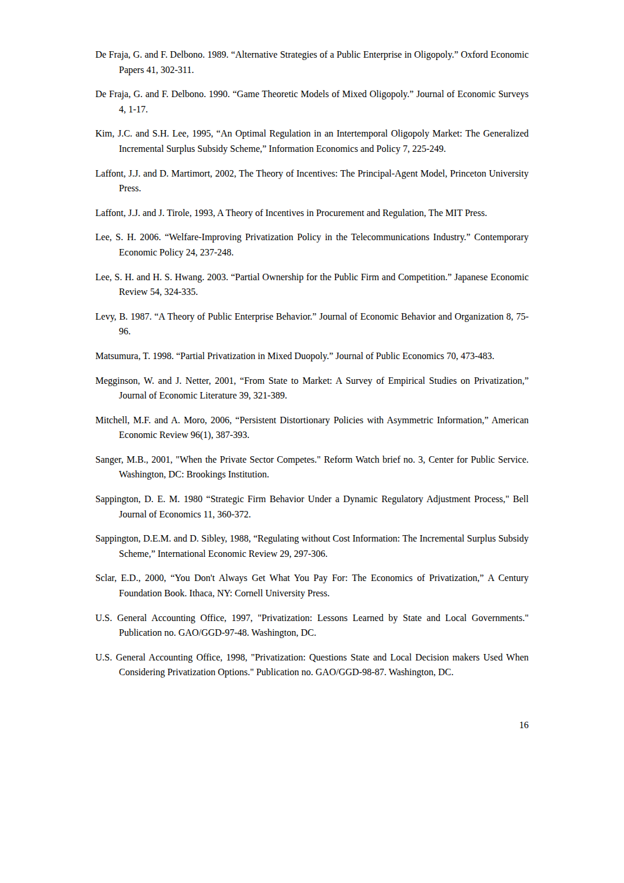De Fraja, G. and F. Delbono. 1989. “Alternative Strategies of a Public Enterprise in Oligopoly.” Oxford Economic Papers 41, 302-311.
De Fraja, G. and F. Delbono. 1990. “Game Theoretic Models of Mixed Oligopoly.” Journal of Economic Surveys 4, 1-17.
Kim, J.C. and S.H. Lee, 1995, “An Optimal Regulation in an Intertemporal Oligopoly Market: The Generalized Incremental Surplus Subsidy Scheme,” Information Economics and Policy 7, 225-249.
Laffont, J.J. and D. Martimort, 2002, The Theory of Incentives: The Principal-Agent Model, Princeton University Press.
Laffont, J.J. and J. Tirole, 1993, A Theory of Incentives in Procurement and Regulation, The MIT Press.
Lee, S. H. 2006. “Welfare-Improving Privatization Policy in the Telecommunications Industry.” Contemporary Economic Policy 24, 237-248.
Lee, S. H. and H. S. Hwang. 2003. “Partial Ownership for the Public Firm and Competition.” Japanese Economic Review 54, 324-335.
Levy, B. 1987. “A Theory of Public Enterprise Behavior.” Journal of Economic Behavior and Organization 8, 75-96.
Matsumura, T. 1998. “Partial Privatization in Mixed Duopoly.” Journal of Public Economics 70, 473-483.
Megginson, W. and J. Netter, 2001, “From State to Market: A Survey of Empirical Studies on Privatization,” Journal of Economic Literature 39, 321-389.
Mitchell, M.F. and A. Moro, 2006, “Persistent Distortionary Policies with Asymmetric Information,” American Economic Review 96(1), 387-393.
Sanger, M.B., 2001, "When the Private Sector Competes." Reform Watch brief no. 3, Center for Public Service. Washington, DC: Brookings Institution.
Sappington, D. E. M. 1980 “Strategic Firm Behavior Under a Dynamic Regulatory Adjustment Process," Bell Journal of Economics 11, 360-372.
Sappington, D.E.M. and D. Sibley, 1988, “Regulating without Cost Information: The Incremental Surplus Subsidy Scheme,” International Economic Review 29, 297-306.
Sclar, E.D., 2000, “You Don't Always Get What You Pay For: The Economics of Privatization,” A Century Foundation Book. Ithaca, NY: Cornell University Press.
U.S. General Accounting Office, 1997, "Privatization: Lessons Learned by State and Local Governments." Publication no. GAO/GGD-97-48. Washington, DC.
U.S. General Accounting Office, 1998, "Privatization: Questions State and Local Decision makers Used When Considering Privatization Options." Publication no. GAO/GGD-98-87. Washington, DC.
16